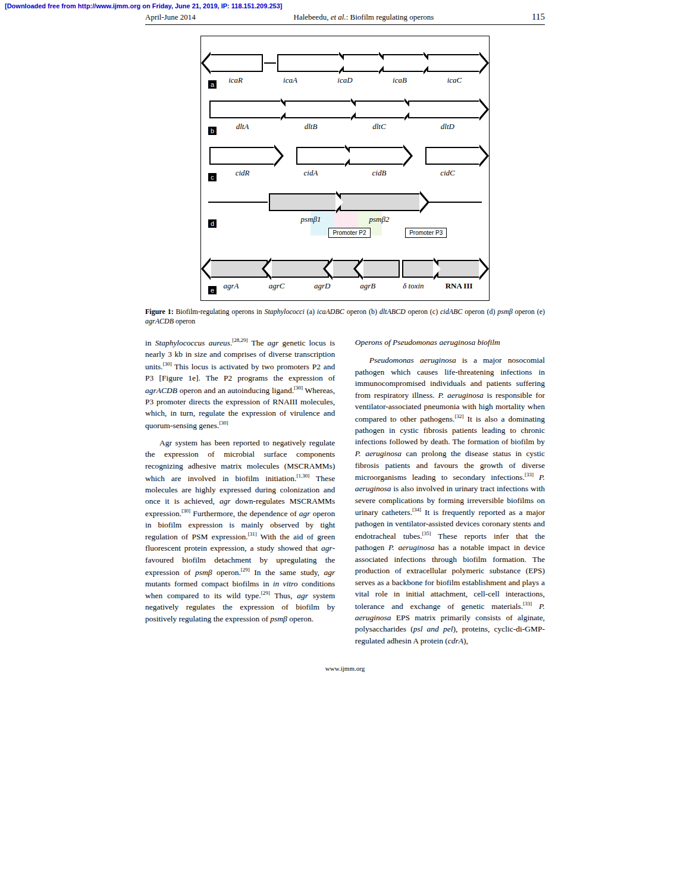[Downloaded free from http://www.ijmm.org on Friday, June 21, 2019, IP: 118.151.209.253]
April-June 2014
Halebeedu, et al.: Biofilm regulating operons
115
icaR icaA icaD icaB icaC
a
dltA dltB dltC dltD
b
cidR cidA cidB cidC
c
psmβ1 psmβ2
d
Promoter P2
Promoter P3
agrA agrC agrD agrB δ toxin RNA III
e
Figure 1: Biofilm-regulating operons in Staphylococci (a) icaADBC operon (b) dltABCD operon (c) cidABC operon (d) psmβ operon (e) agrACDB operon
in Staphylococcus aureus.[28,29] The agr genetic locus is nearly 3 kb in size and comprises of diverse transcription units.[30] This locus is activated by two promoters P2 and P3 [Figure 1e]. The P2 programs the expression of agrACDB operon and an autoinducing ligand.[30] Whereas, P3 promoter directs the expression of RNAIII molecules, which, in turn, regulate the expression of virulence and quorum-sensing genes.[30]
Agr system has been reported to negatively regulate the expression of microbial surface components recognizing adhesive matrix molecules (MSCRAMMs) which are involved in biofilm initiation.[1,30] These molecules are highly expressed during colonization and once it is achieved, agr down-regulates MSCRAMMs expression.[30] Furthermore, the dependence of agr operon in biofilm expression is mainly observed by tight regulation of PSM expression.[31] With the aid of green fluorescent protein expression, a study showed that agr-favoured biofilm detachment by upregulating the expression of psmβ operon.[29] In the same study, agr mutants formed compact biofilms in in vitro conditions when compared to its wild type.[29] Thus, agr system negatively regulates the expression of biofilm by positively regulating the expression of psmβ operon.
Operons of Pseudomonas aeruginosa biofilm
Pseudomonas aeruginosa is a major nosocomial pathogen which causes life-threatening infections in immunocompromised individuals and patients suffering from respiratory illness. P. aeruginosa is responsible for ventilator-associated pneumonia with high mortality when compared to other pathogens.[32] It is also a dominating pathogen in cystic fibrosis patients leading to chronic infections followed by death. The formation of biofilm by P. aeruginosa can prolong the disease status in cystic fibrosis patients and favours the growth of diverse microorganisms leading to secondary infections.[33] P. aeruginosa is also involved in urinary tract infections with severe complications by forming irreversible biofilms on urinary catheters.[34] It is frequently reported as a major pathogen in ventilator-assisted devices coronary stents and endotracheal tubes.[35] These reports infer that the pathogen P. aeruginosa has a notable impact in device associated infections through biofilm formation. The production of extracellular polymeric substance (EPS) serves as a backbone for biofilm establishment and plays a vital role in initial attachment, cell-cell interactions, tolerance and exchange of genetic materials.[33] P. aeruginosa EPS matrix primarily consists of alginate, polysaccharides (psl and pel), proteins, cyclic-di-GMP-regulated adhesin A protein (cdrA),
www.ijmm.org